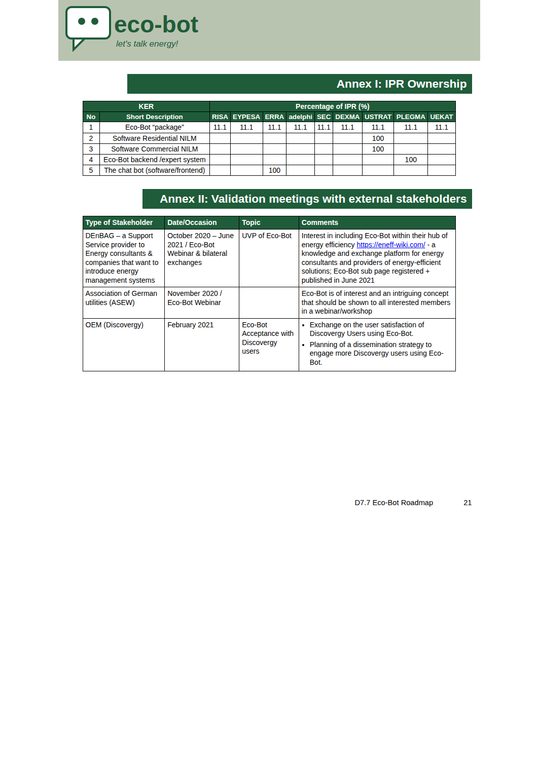eco-bot let's talk energy!
Annex I: IPR Ownership
| KER | Percentage of IPR (%) |
| --- | --- |
| No | Short Description | RISA | EYPESA | ERRA | adelphi | SEC | DEXMA | USTRAT | PLEGMA | UEKAT |
| 1 | Eco-Bot “package” | 11.1 | 11.1 | 11.1 | 11.1 | 11.1 | 11.1 | 11.1 | 11.1 | 11.1 |
| 2 | Software Residential NILM | | | | | | | 100 | | |
| 3 | Software Commercial NILM | | | | | | | 100 | | |
| 4 | Eco-Bot backend /expert system | | | | | | | | 100 | |
| 5 | The chat bot (software/frontend) | | | 100 | | | | | | |
Annex II: Validation meetings with external stakeholders
| Type of Stakeholder | Date/Occasion | Topic | Comments |
| --- | --- | --- | --- |
| DEnBAG – a Support Service provider to Energy consultants & companies that want to introduce energy management systems | October 2020 – June 2021 / Eco-Bot Webinar & bilateral exchanges | UVP of Eco-Bot | Interest in including Eco-Bot within their hub of energy efficiency https://eneff-wiki.com/ - a knowledge and exchange platform for energy consultants and providers of energy-efficient solutions; Eco-Bot sub page registered + published in June 2021 |
| Association of German utilities (ASEW) | November 2020 / Eco-Bot Webinar | | Eco-Bot is of interest and an intriguing concept that should be shown to all interested members in a webinar/workshop |
| OEM (Discovergy) | February 2021 | Eco-Bot Acceptance with Discovergy users | Exchange on the user satisfaction of Discovergy Users using Eco-Bot. Planning of a dissemination strategy to engage more Discovergy users using Eco-Bot. |
D7.7 Eco-Bot Roadmap 21